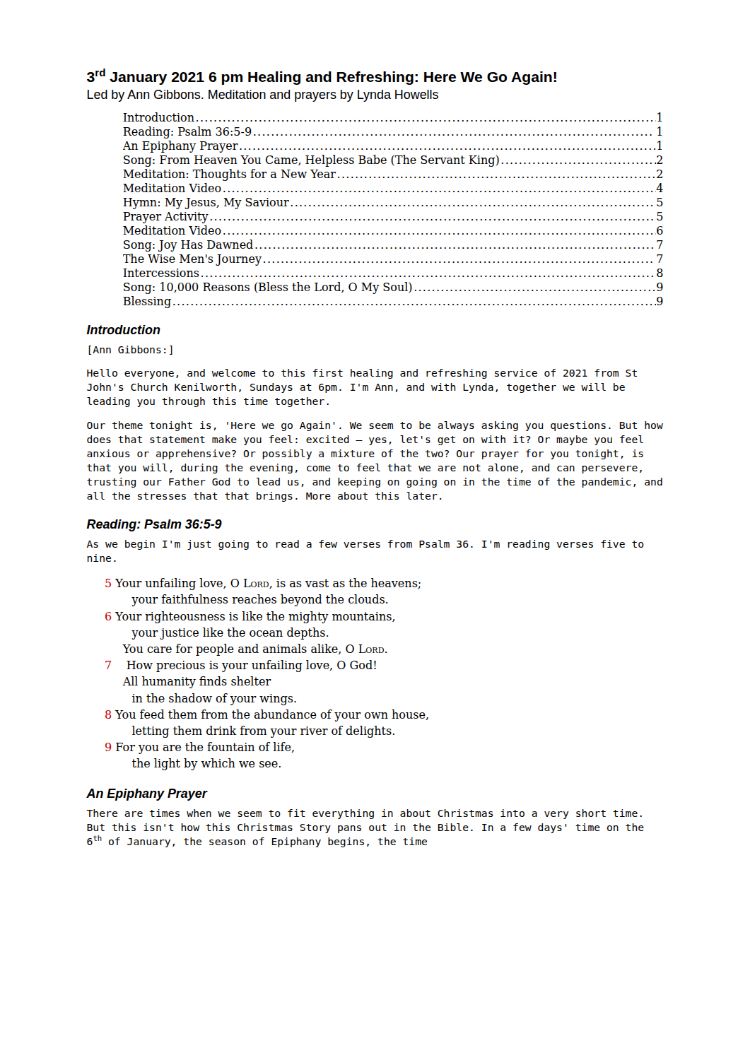3rd January 2021 6 pm Healing and Refreshing: Here We Go Again!
Led by Ann Gibbons. Meditation and prayers by Lynda Howells
Introduction................................................................................................................. 1
Reading: Psalm 36:5-9......................................................................................... 1
An Epiphany Prayer............................................................................................. 1
Song: From Heaven You Came, Helpless Babe (The Servant King).................................... 2
Meditation: Thoughts for a New Year................................................................................ 2
Meditation Video......................................................................................................... 4
Hymn: My Jesus, My Saviour................................................................................. 5
Prayer Activity............................................................................................................. 5
Meditation Video......................................................................................................... 6
Song: Joy Has Dawned......................................................................................... 7
The Wise Men's Journey....................................................................................... 7
Intercessions............................................................................................................. 8
Song: 10,000 Reasons (Bless the Lord, O My Soul)............................................................. 9
Blessing................................................................................................................. 9
Introduction
[Ann Gibbons:]
Hello everyone, and welcome to this first healing and refreshing service of 2021 from St John's Church Kenilworth, Sundays at 6pm. I'm Ann, and with Lynda, together we will be leading you through this time together.
Our theme tonight is, 'Here we go Again'. We seem to be always asking you questions. But how does that statement make you feel: excited – yes, let's get on with it? Or maybe you feel anxious or apprehensive? Or possibly a mixture of the two? Our prayer for you tonight, is that you will, during the evening, come to feel that we are not alone, and can persevere, trusting our Father God to lead us, and keeping on going on in the time of the pandemic, and all the stresses that that brings. More about this later.
Reading: Psalm 36:5-9
As we begin I'm just going to read a few verses from Psalm 36. I'm reading verses five to nine.
5 Your unfailing love, O Lord, is as vast as the heavens; your faithfulness reaches beyond the clouds. 6 Your righteousness is like the mighty mountains, your justice like the ocean depths. You care for people and animals alike, O Lord. 7 How precious is your unfailing love, O God! All humanity finds shelter in the shadow of your wings. 8 You feed them from the abundance of your own house, letting them drink from your river of delights. 9 For you are the fountain of life, the light by which we see.
An Epiphany Prayer
There are times when we seem to fit everything in about Christmas into a very short time. But this isn't how this Christmas Story pans out in the Bible. In a few days' time on the 6th of January, the season of Epiphany begins, the time